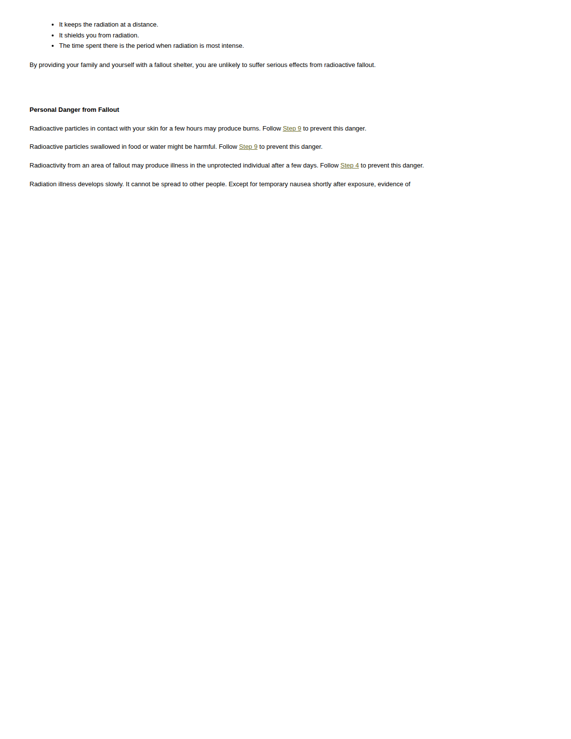It keeps the radiation at a distance.
It shields you from radiation.
The time spent there is the period when radiation is most intense.
By providing your family and yourself with a fallout shelter, you are unlikely to suffer serious effects from radioactive fallout.
Personal Danger from Fallout
Radioactive particles in contact with your skin for a few hours may produce burns. Follow Step 9 to prevent this danger.
Radioactive particles swallowed in food or water might be harmful. Follow Step 9 to prevent this danger.
Radioactivity from an area of fallout may produce illness in the unprotected individual after a few days. Follow Step 4 to prevent this danger.
Radiation illness develops slowly. It cannot be spread to other people. Except for temporary nausea shortly after exposure, evidence of